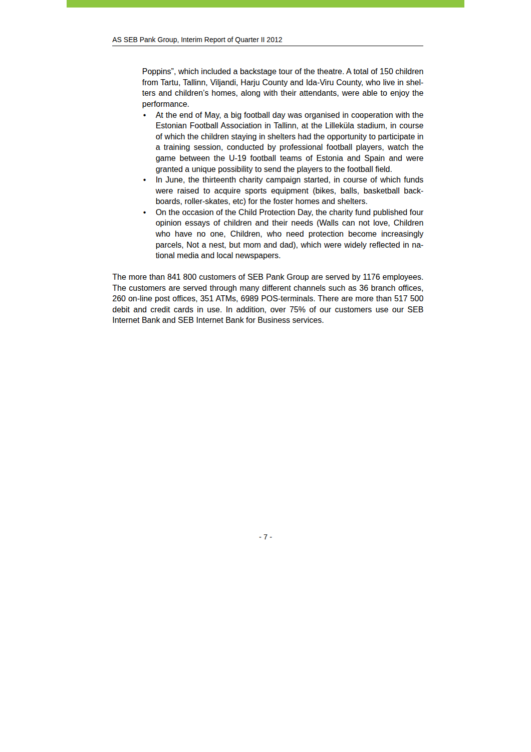AS SEB Pank Group, Interim Report of Quarter II 2012
Poppins”, which included a backstage tour of the theatre. A total of 150 children from Tartu, Tallinn, Viljandi, Harju County and Ida-Viru County, who live in shelters and children’s homes, along with their attendants, were able to enjoy the performance.
At the end of May, a big football day was organised in cooperation with the Estonian Football Association in Tallinn, at the Lilleküla stadium, in course of which the children staying in shelters had the opportunity to participate in a training session, conducted by professional football players, watch the game between the U-19 football teams of Estonia and Spain and were granted a unique possibility to send the players to the football field.
In June, the thirteenth charity campaign started, in course of which funds were raised to acquire sports equipment (bikes, balls, basketball back-boards, roller-skates, etc) for the foster homes and shelters.
On the occasion of the Child Protection Day, the charity fund published four opinion essays of children and their needs (Walls can not love, Children who have no one, Children, who need protection become increasingly parcels, Not a nest, but mom and dad), which were widely reflected in national media and local newspapers.
The more than 841 800 customers of SEB Pank Group are served by 1176 employees. The customers are served through many different channels such as 36 branch offices, 260 on-line post offices, 351 ATMs, 6989 POS-terminals. There are more than 517 500 debit and credit cards in use. In addition, over 75% of our customers use our SEB Internet Bank and SEB Internet Bank for Business services.
- 7 -